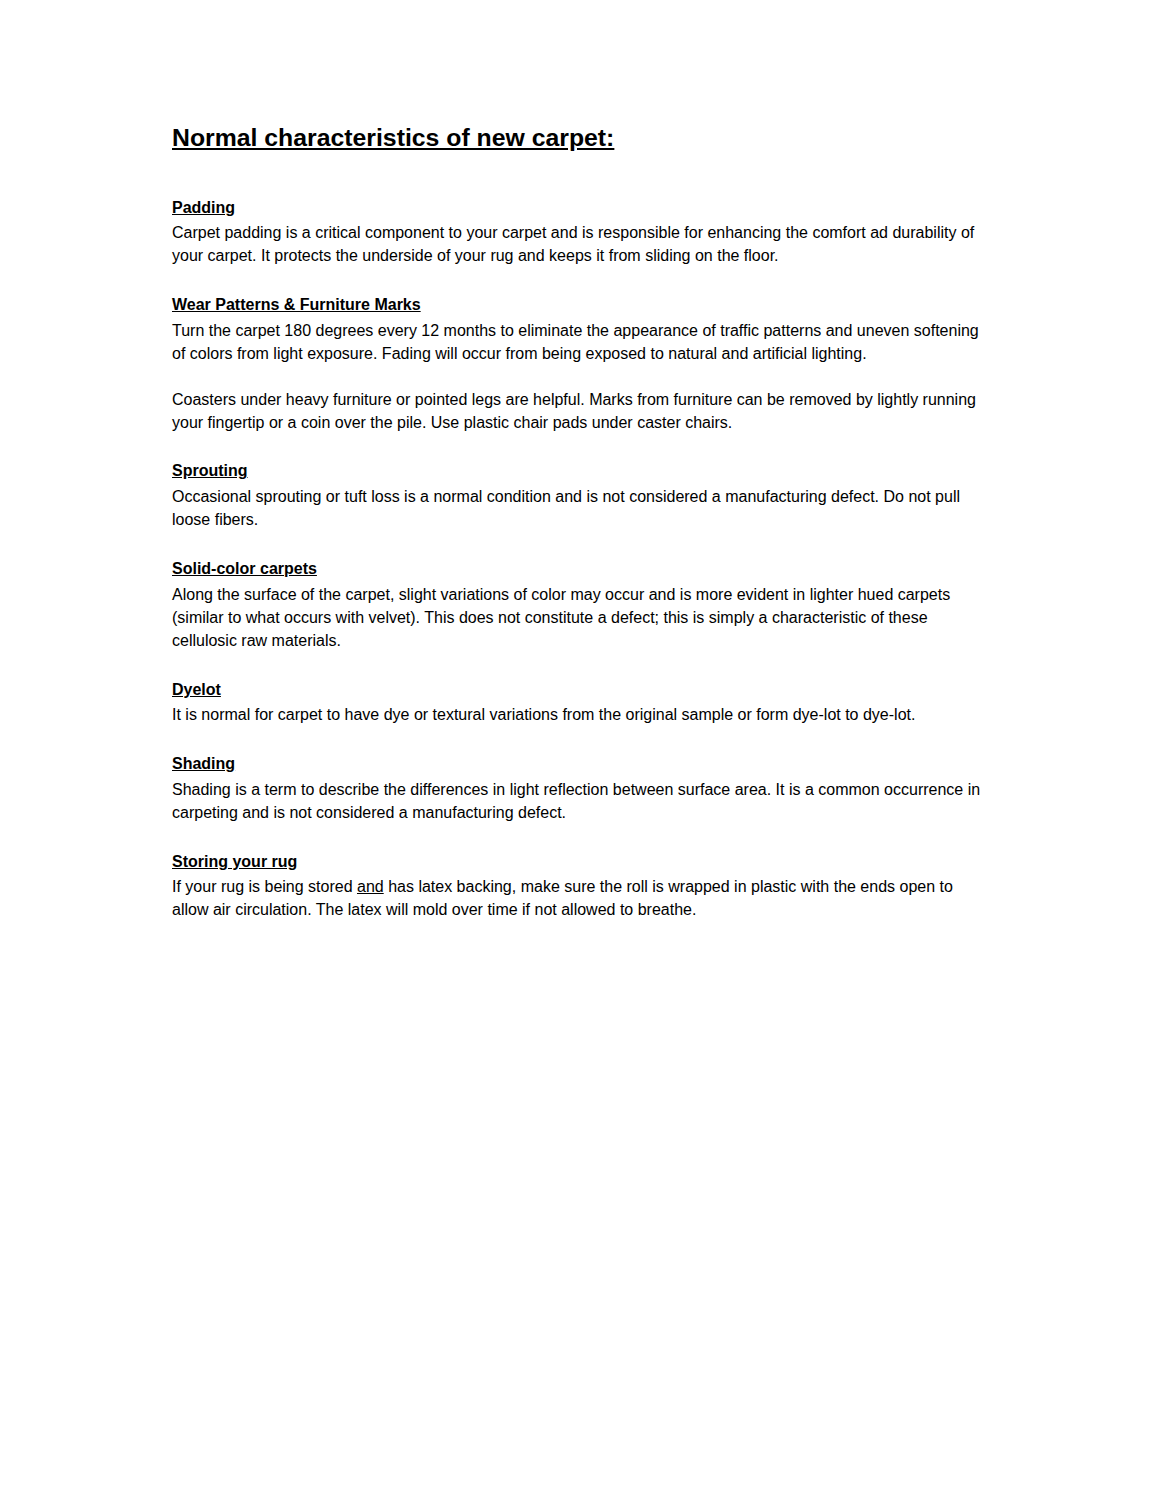Normal characteristics of new carpet:
Padding
Carpet padding is a critical component to your carpet and is responsible for enhancing the comfort ad durability of your carpet. It protects the underside of your rug and keeps it from sliding on the floor.
Wear Patterns & Furniture Marks
Turn the carpet 180 degrees every 12 months to eliminate the appearance of traffic patterns and uneven softening of colors from light exposure. Fading will occur from being exposed to natural and artificial lighting.
Coasters under heavy furniture or pointed legs are helpful. Marks from furniture can be removed by lightly running your fingertip or a coin over the pile. Use plastic chair pads under caster chairs.
Sprouting
Occasional sprouting or tuft loss is a normal condition and is not considered a manufacturing defect. Do not pull loose fibers.
Solid-color carpets
Along the surface of the carpet, slight variations of color may occur and is more evident in lighter hued carpets (similar to what occurs with velvet). This does not constitute a defect; this is simply a characteristic of these cellulosic raw materials.
Dyelot
It is normal for carpet to have dye or textural variations from the original sample or form dye-lot to dye-lot.
Shading
Shading is a term to describe the differences in light reflection between surface area. It is a common occurrence in carpeting and is not considered a manufacturing defect.
Storing your rug
If your rug is being stored and has latex backing, make sure the roll is wrapped in plastic with the ends open to allow air circulation. The latex will mold over time if not allowed to breathe.